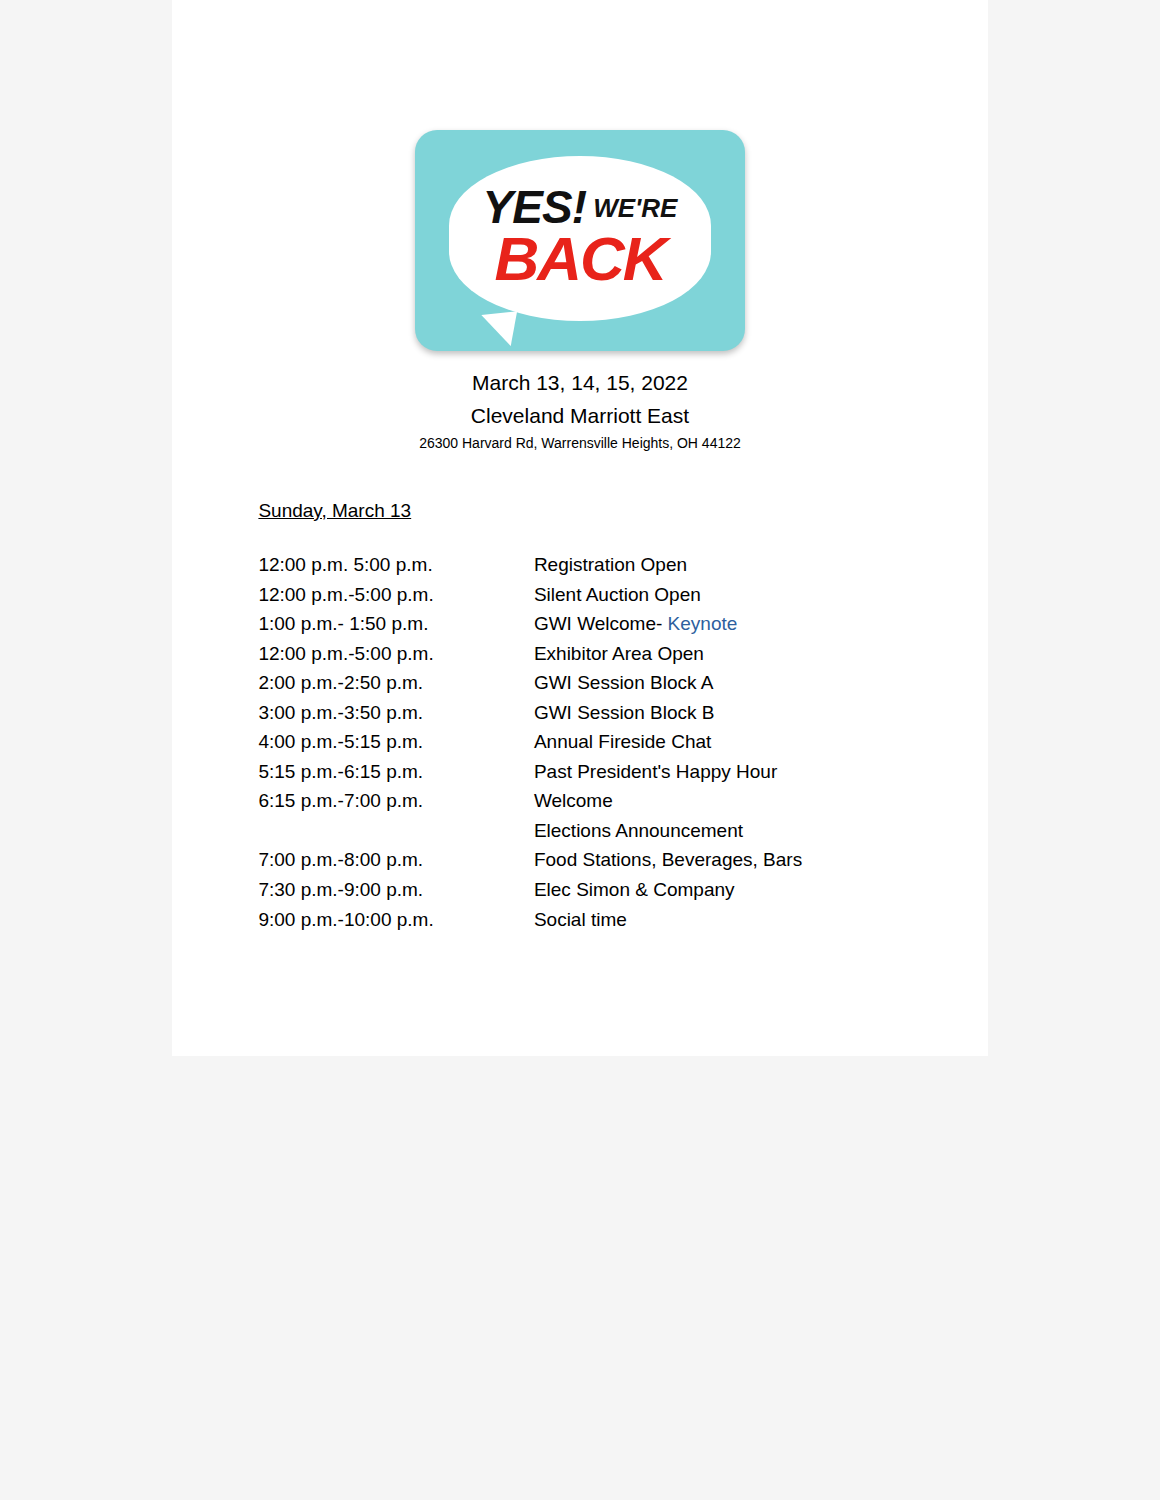YES! WE'RE
BACK
March 13, 14, 15, 2022
Cleveland Marriott East
26300 Harvard Rd, Warrensville Heights, OH 44122
Sunday, March 13
| 12:00 p.m. 5:00 p.m. | Registration Open |
| 12:00 p.m.-5:00 p.m. | Silent Auction Open |
| 1:00 p.m.- 1:50 p.m. | GWI Welcome- Keynote |
| 12:00 p.m.-5:00 p.m. | Exhibitor Area Open |
| 2:00 p.m.-2:50 p.m. | GWI Session Block A |
| 3:00 p.m.-3:50 p.m. | GWI Session Block B |
| 4:00 p.m.-5:15 p.m. | Annual Fireside Chat |
| 5:15 p.m.-6:15 p.m. | Past President's Happy Hour |
| 6:15 p.m.-7:00 p.m. | Welcome |
| | Elections Announcement |
| 7:00 p.m.-8:00 p.m. | Food Stations, Beverages, Bars |
| 7:30 p.m.-9:00 p.m. | Elec Simon & Company |
| 9:00 p.m.-10:00 p.m. | Social time |